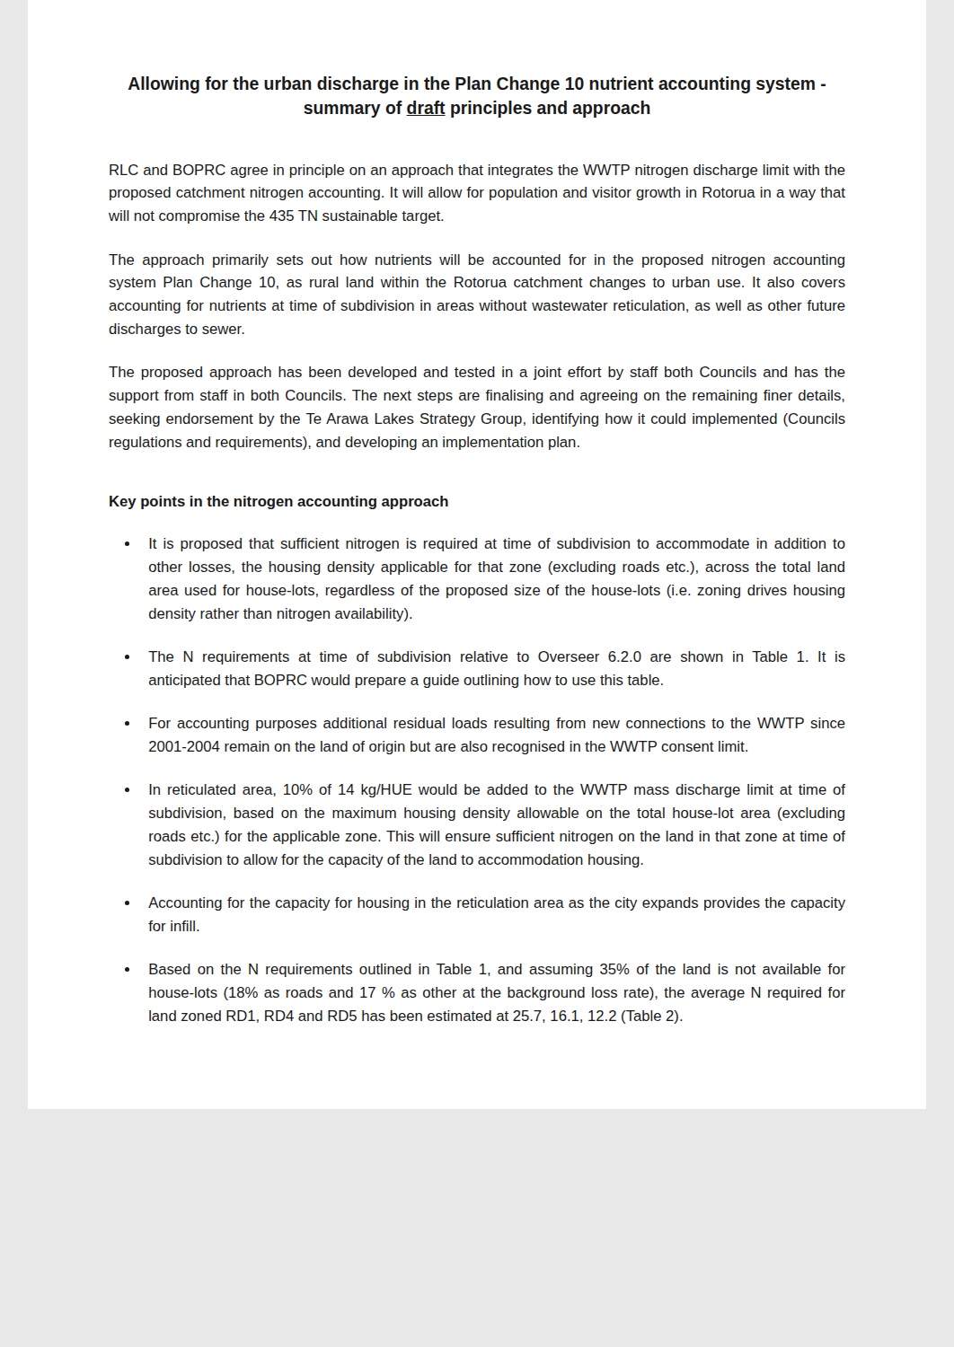Allowing for the urban discharge in the Plan Change 10 nutrient accounting system - summary of draft principles and approach
RLC and BOPRC agree in principle on an approach that integrates the WWTP nitrogen discharge limit with the proposed catchment nitrogen accounting. It will allow for population and visitor growth in Rotorua in a way that will not compromise the 435 TN sustainable target.
The approach primarily sets out how nutrients will be accounted for in the proposed nitrogen accounting system Plan Change 10, as rural land within the Rotorua catchment changes to urban use. It also covers accounting for nutrients at time of subdivision in areas without wastewater reticulation, as well as other future discharges to sewer.
The proposed approach has been developed and tested in a joint effort by staff both Councils and has the support from staff in both Councils. The next steps are finalising and agreeing on the remaining finer details, seeking endorsement by the Te Arawa Lakes Strategy Group, identifying how it could implemented (Councils regulations and requirements), and developing an implementation plan.
Key points in the nitrogen accounting approach
It is proposed that sufficient nitrogen is required at time of subdivision to accommodate in addition to other losses, the housing density applicable for that zone (excluding roads etc.), across the total land area used for house-lots, regardless of the proposed size of the house-lots (i.e. zoning drives housing density rather than nitrogen availability).
The N requirements at time of subdivision relative to Overseer 6.2.0 are shown in Table 1. It is anticipated that BOPRC would prepare a guide outlining how to use this table.
For accounting purposes additional residual loads resulting from new connections to the WWTP since 2001-2004 remain on the land of origin but are also recognised in the WWTP consent limit.
In reticulated area, 10% of 14 kg/HUE would be added to the WWTP mass discharge limit at time of subdivision, based on the maximum housing density allowable on the total house-lot area (excluding roads etc.) for the applicable zone. This will ensure sufficient nitrogen on the land in that zone at time of subdivision to allow for the capacity of the land to accommodation housing.
Accounting for the capacity for housing in the reticulation area as the city expands provides the capacity for infill.
Based on the N requirements outlined in Table 1, and assuming 35% of the land is not available for house-lots (18% as roads and 17 % as other at the background loss rate), the average N required for land zoned RD1, RD4 and RD5 has been estimated at 25.7, 16.1, 12.2 (Table 2).